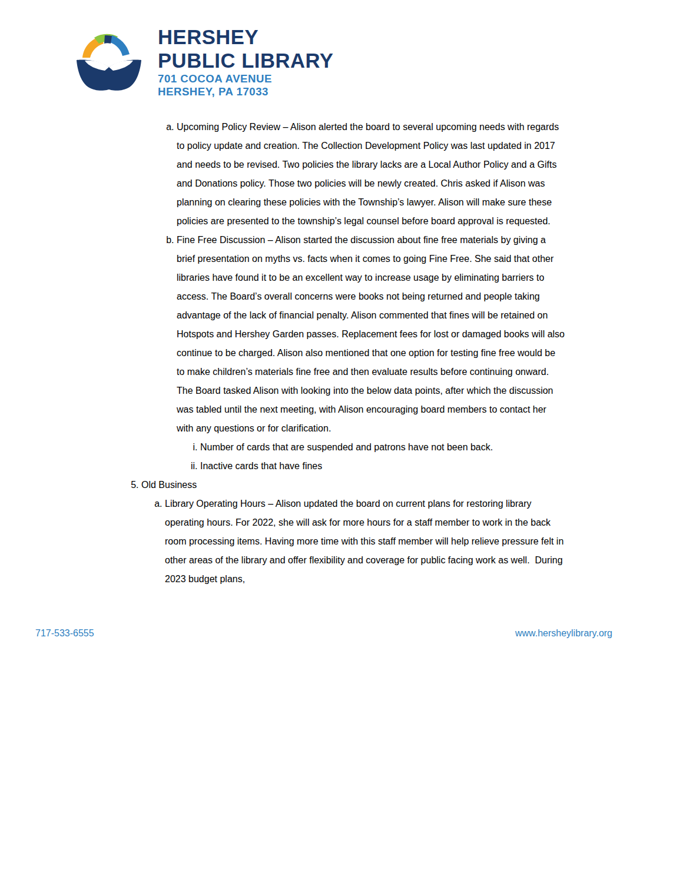HERSHEY
PUBLIC LIBRARY
701 COCOA AVENUE
HERSHEY, PA 17033
Upcoming Policy Review – Alison alerted the board to several upcoming needs with regards to policy update and creation. The Collection Development Policy was last updated in 2017 and needs to be revised. Two policies the library lacks are a Local Author Policy and a Gifts and Donations policy. Those two policies will be newly created. Chris asked if Alison was planning on clearing these policies with the Township’s lawyer. Alison will make sure these policies are presented to the township’s legal counsel before board approval is requested.
Fine Free Discussion – Alison started the discussion about fine free materials by giving a brief presentation on myths vs. facts when it comes to going Fine Free. She said that other libraries have found it to be an excellent way to increase usage by eliminating barriers to access. The Board’s overall concerns were books not being returned and people taking advantage of the lack of financial penalty. Alison commented that fines will be retained on Hotspots and Hershey Garden passes. Replacement fees for lost or damaged books will also continue to be charged. Alison also mentioned that one option for testing fine free would be to make children’s materials fine free and then evaluate results before continuing onward. The Board tasked Alison with looking into the below data points, after which the discussion was tabled until the next meeting, with Alison encouraging board members to contact her with any questions or for clarification.
Number of cards that are suspended and patrons have not been back.
Inactive cards that have fines
Old Business
Library Operating Hours – Alison updated the board on current plans for restoring library operating hours. For 2022, she will ask for more hours for a staff member to work in the back room processing items. Having more time with this staff member will help relieve pressure felt in other areas of the library and offer flexibility and coverage for public facing work as well. During 2023 budget plans,
717-533-6555 www.hersheylibrary.org